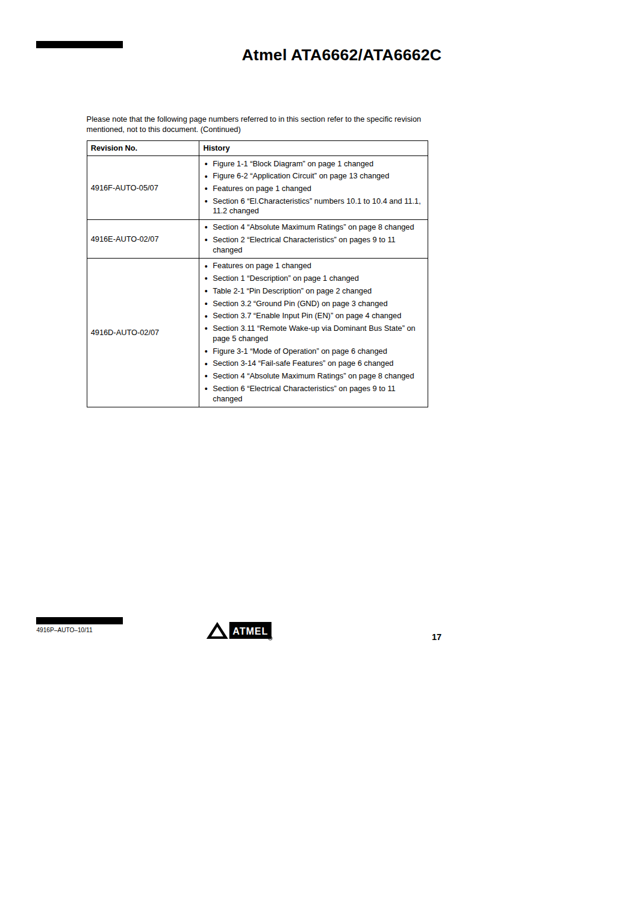Atmel ATA6662/ATA6662C
Please note that the following page numbers referred to in this section refer to the specific revision mentioned, not to this document. (Continued)
| Revision No. | History |
| --- | --- |
| 4916F-AUTO-05/07 | Figure 1-1 “Block Diagram” on page 1 changed Figure 6-2 “Application Circuit” on page 13 changed Features on page 1 changed Section 6 “El.Characteristics” numbers 10.1 to 10.4 and 11.1, 11.2 changed |
| 4916E-AUTO-02/07 | Section 4 “Absolute Maximum Ratings” on page 8 changed Section 2 “Electrical Characteristics” on pages 9 to 11 changed |
| 4916D-AUTO-02/07 | Features on page 1 changed Section 1 “Description” on page 1 changed Table 2-1 “Pin Description” on page 2 changed Section 3.2 “Ground Pin (GND) on page 3 changed Section 3.7 “Enable Input Pin (EN)” on page 4 changed Section 3.11 “Remote Wake-up via Dominant Bus State” on page 5 changed Figure 3-1 “Mode of Operation” on page 6 changed Section 3-14 “Fail-safe Features” on page 6 changed Section 4 “Absolute Maximum Ratings” on page 8 changed Section 6 “Electrical Characteristics” on pages 9 to 11 changed |
4916P–AUTO–10/11
ATMEL R
17